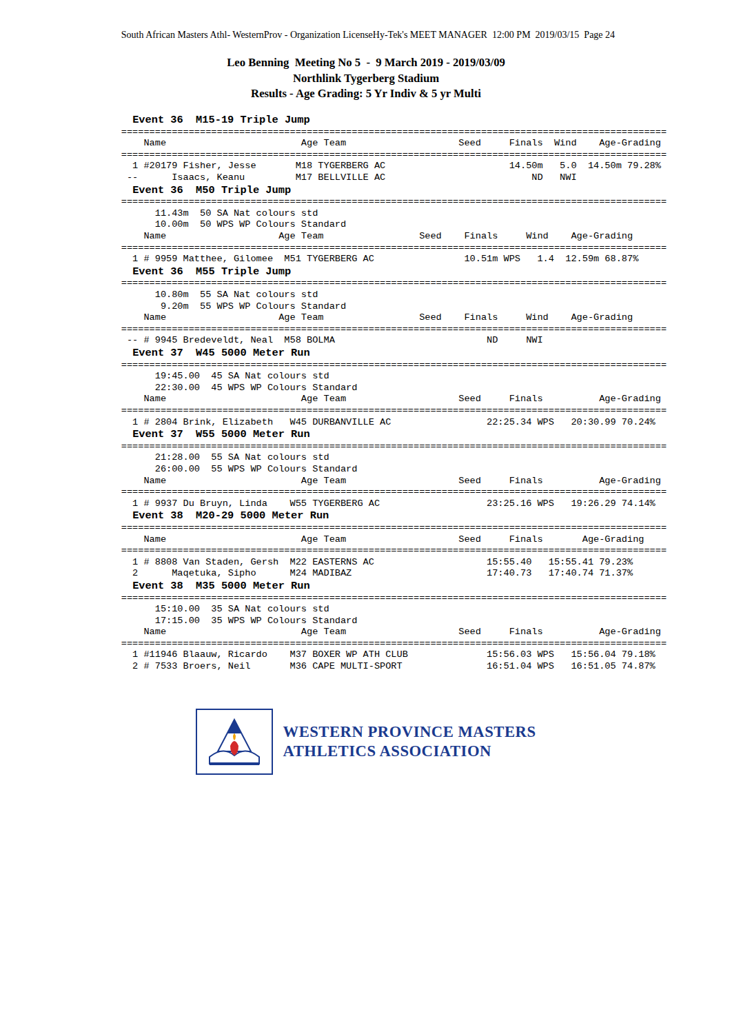South African Masters Athl- WesternProv - Organization License
Hy-Tek's MEET MANAGER 12:00 PM 2019/03/15 Page 24
Leo Benning Meeting No 5 - 9 March 2019 - 2019/03/09
Northlink Tygerberg Stadium
Results - Age Grading: 5 Yr Indiv & 5 yr Multi
  Event 36  M15-19 Triple Jump
=================================================================================================
    Name                        Age Team                    Seed     Finals  Wind    Age-Grading
=================================================================================================
  1 #20179 Fisher, Jesse       M18 TYGERBERG AC                      14.50m   5.0  14.50m 79.28%
 --      Isaacs, Keanu         M17 BELLVILLE AC                          ND   NWI
  Event 36  M50 Triple Jump
=================================================================================================
      11.43m  50 SA Nat colours std
      10.00m  50 WPS WP Colours Standard
    Name                    Age Team                 Seed    Finals     Wind    Age-Grading
=================================================================================================
  1 # 9959 Matthee, Gilomee  M51 TYGERBERG AC                10.51m WPS   1.4  12.59m 68.87%
  Event 36  M55 Triple Jump
=================================================================================================
      10.80m  55 SA Nat colours std
       9.20m  55 WPS WP Colours Standard
    Name                    Age Team                 Seed    Finals     Wind    Age-Grading
=================================================================================================
 -- # 9945 Bredeveldt, Neal  M58 BOLMA                           ND     NWI
  Event 37  W45 5000 Meter Run
=================================================================================================
      19:45.00  45 SA Nat colours std
      22:30.00  45 WPS WP Colours Standard
    Name                        Age Team                    Seed     Finals          Age-Grading
=================================================================================================
  1 # 2804 Brink, Elizabeth   W45 DURBANVILLE AC                 22:25.34 WPS   20:30.99 70.24%
  Event 37  W55 5000 Meter Run
=================================================================================================
      21:28.00  55 SA Nat colours std
      26:00.00  55 WPS WP Colours Standard
    Name                        Age Team                    Seed     Finals          Age-Grading
=================================================================================================
  1 # 9937 Du Bruyn, Linda    W55 TYGERBERG AC                   23:25.16 WPS   19:26.29 74.14%
  Event 38  M20-29 5000 Meter Run
=================================================================================================
    Name                        Age Team                    Seed     Finals       Age-Grading
=================================================================================================
  1 # 8808 Van Staden, Gersh  M22 EASTERNS AC                    15:55.40   15:55.41 79.23%
  2      Maqetuka, Sipho      M24 MADIBAZ                        17:40.73   17:40.74 71.37%
  Event 38  M35 5000 Meter Run
=================================================================================================
      15:10.00  35 SA Nat colours std
      17:15.00  35 WPS WP Colours Standard
    Name                        Age Team                    Seed     Finals          Age-Grading
=================================================================================================
  1 #11946 Blaauw, Ricardo    M37 BOXER WP ATH CLUB              15:56.03 WPS   15:56.04 79.18%
  2 # 7533 Broers, Neil       M36 CAPE MULTI-SPORT               16:51.04 WPS   16:51.05 74.87%
WESTERN PROVINCE MASTERS
ATHLETICS ASSOCIATION